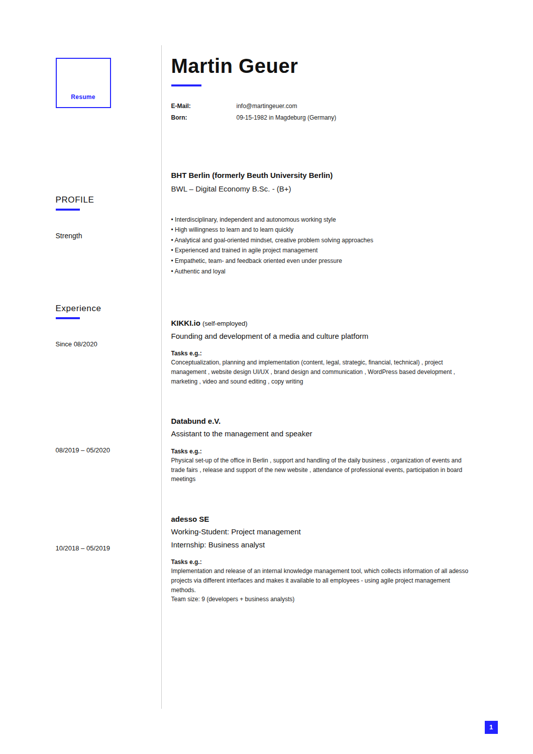Resume
PROFILE
Strength
Experience
Since 08/2020
08/2019 – 05/2020
10/2018 – 05/2019
Martin Geuer
| E-Mail: | info@martingeuer.com |
| Born: | 09-15-1982 in Magdeburg (Germany) |
BHT Berlin (formerly Beuth University Berlin)
BWL – Digital Economy B.Sc. - (B+)
Interdisciplinary, independent and autonomous working style
High willingness to learn and to learn quickly
Analytical and goal-oriented mindset, creative problem solving approaches
Experienced and trained in agile project management
Empathetic, team- and feedback oriented even under pressure
Authentic and loyal
KIKKI.io (self-employed)
Founding and development of a media and culture platform
Tasks e.g.:
Conceptualization, planning and implementation (content, legal, strategic, financial, technical) , project management , website design UI/UX , brand design and communication , WordPress based development , marketing , video and sound editing , copy writing
Databund e.V.
Assistant to the management and speaker
Tasks e.g.:
Physical set-up of the office in Berlin , support and handling of the daily business , organization of events and trade fairs , release and support of the new website , attendance of professional events, participation in board meetings
adesso SE
Working-Student: Project management
Internship: Business analyst
Tasks e.g.:
Implementation and release of an internal knowledge management tool, which collects information of all adesso projects via different interfaces and makes it available to all employees - using agile project management methods.
Team size: 9 (developers + business analysts)
1